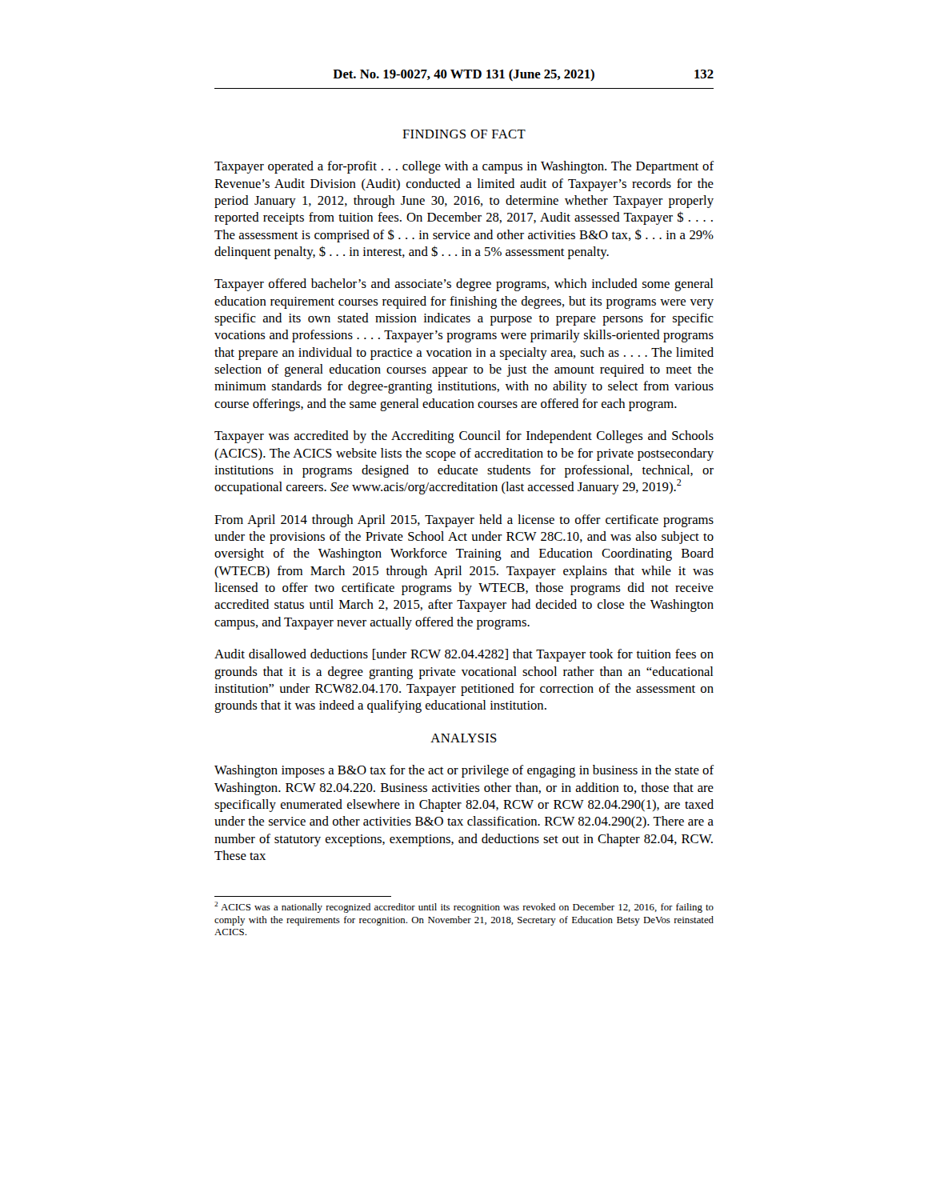Det. No. 19-0027, 40 WTD 131 (June 25, 2021) 132
FINDINGS OF FACT
Taxpayer operated a for-profit . . . college with a campus in Washington. The Department of Revenue’s Audit Division (Audit) conducted a limited audit of Taxpayer’s records for the period January 1, 2012, through June 30, 2016, to determine whether Taxpayer properly reported receipts from tuition fees. On December 28, 2017, Audit assessed Taxpayer $ . . . . The assessment is comprised of $ . . . in service and other activities B&O tax, $ . . . in a 29% delinquent penalty, $ . . . in interest, and $ . . . in a 5% assessment penalty.
Taxpayer offered bachelor’s and associate’s degree programs, which included some general education requirement courses required for finishing the degrees, but its programs were very specific and its own stated mission indicates a purpose to prepare persons for specific vocations and professions . . . . Taxpayer’s programs were primarily skills-oriented programs that prepare an individual to practice a vocation in a specialty area, such as . . . . The limited selection of general education courses appear to be just the amount required to meet the minimum standards for degree-granting institutions, with no ability to select from various course offerings, and the same general education courses are offered for each program.
Taxpayer was accredited by the Accrediting Council for Independent Colleges and Schools (ACICS). The ACICS website lists the scope of accreditation to be for private postsecondary institutions in programs designed to educate students for professional, technical, or occupational careers. See www.acis/org/accreditation (last accessed January 29, 2019).2
From April 2014 through April 2015, Taxpayer held a license to offer certificate programs under the provisions of the Private School Act under RCW 28C.10, and was also subject to oversight of the Washington Workforce Training and Education Coordinating Board (WTECB) from March 2015 through April 2015. Taxpayer explains that while it was licensed to offer two certificate programs by WTECB, those programs did not receive accredited status until March 2, 2015, after Taxpayer had decided to close the Washington campus, and Taxpayer never actually offered the programs.
Audit disallowed deductions [under RCW 82.04.4282] that Taxpayer took for tuition fees on grounds that it is a degree granting private vocational school rather than an “educational institution” under RCW82.04.170. Taxpayer petitioned for correction of the assessment on grounds that it was indeed a qualifying educational institution.
ANALYSIS
Washington imposes a B&O tax for the act or privilege of engaging in business in the state of Washington. RCW 82.04.220. Business activities other than, or in addition to, those that are specifically enumerated elsewhere in Chapter 82.04, RCW or RCW 82.04.290(1), are taxed under the service and other activities B&O tax classification. RCW 82.04.290(2). There are a number of statutory exceptions, exemptions, and deductions set out in Chapter 82.04, RCW. These tax
2 ACICS was a nationally recognized accreditor until its recognition was revoked on December 12, 2016, for failing to comply with the requirements for recognition. On November 21, 2018, Secretary of Education Betsy DeVos reinstated ACICS.